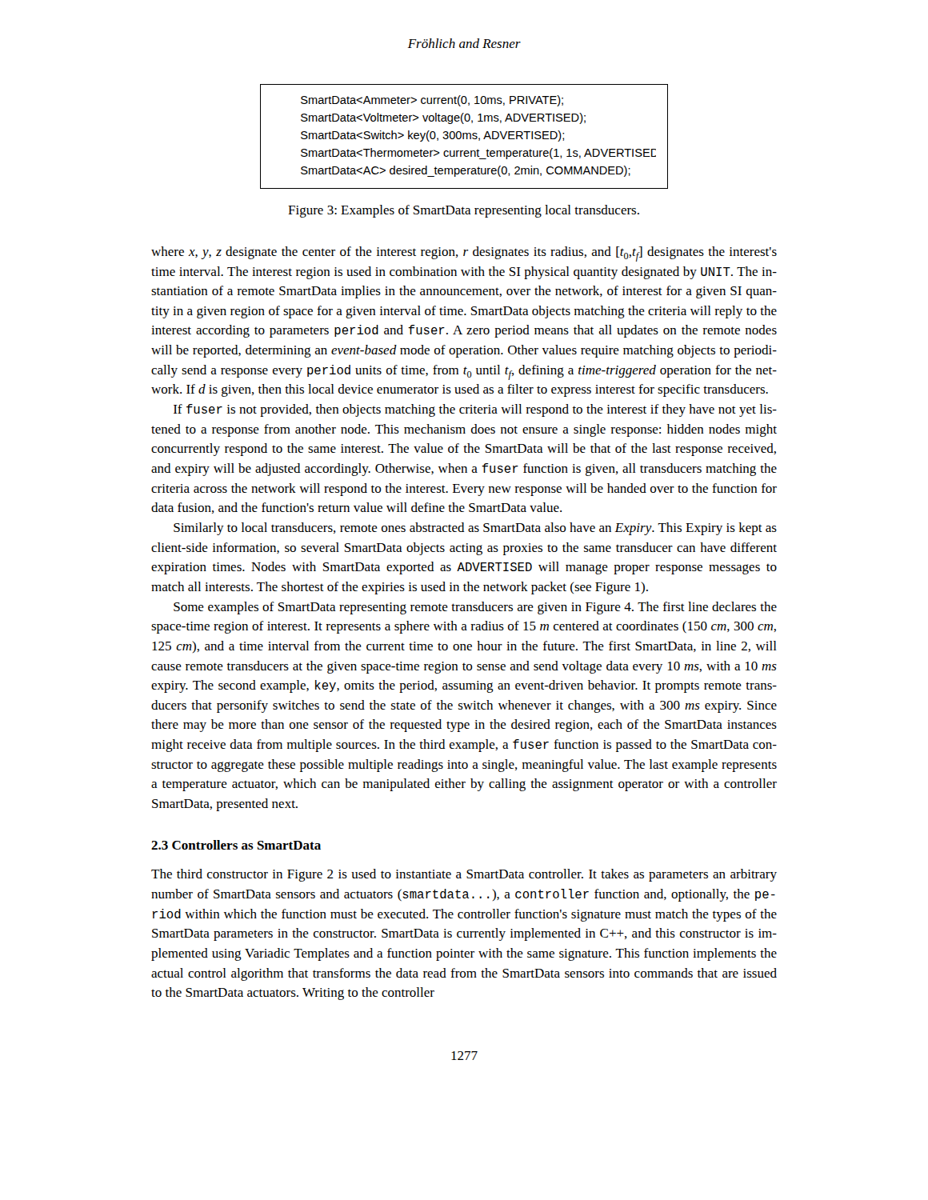Fröhlich and Resner
SmartData<Ammeter> current(0, 10ms, PRIVATE);
SmartData<Voltmeter> voltage(0, 1ms, ADVERTISED);
SmartData<Switch> key(0, 300ms, ADVERTISED);
SmartData<Thermometer> current_temperature(1, 1s, ADVERTISED);
SmartData<AC> desired_temperature(0, 2min, COMMANDED);
Figure 3: Examples of SmartData representing local transducers.
where x, y, z designate the center of the interest region, r designates its radius, and [t0,tf] designates the interest's time interval. The interest region is used in combination with the SI physical quantity designated by UNIT. The instantiation of a remote SmartData implies in the announcement, over the network, of interest for a given SI quantity in a given region of space for a given interval of time. SmartData objects matching the criteria will reply to the interest according to parameters period and fuser. A zero period means that all updates on the remote nodes will be reported, determining an event-based mode of operation. Other values require matching objects to periodically send a response every period units of time, from t0 until tf, defining a time-triggered operation for the network. If d is given, then this local device enumerator is used as a filter to express interest for specific transducers.
If fuser is not provided, then objects matching the criteria will respond to the interest if they have not yet listened to a response from another node. This mechanism does not ensure a single response: hidden nodes might concurrently respond to the same interest. The value of the SmartData will be that of the last response received, and expiry will be adjusted accordingly. Otherwise, when a fuser function is given, all transducers matching the criteria across the network will respond to the interest. Every new response will be handed over to the function for data fusion, and the function's return value will define the SmartData value.
Similarly to local transducers, remote ones abstracted as SmartData also have an Expiry. This Expiry is kept as client-side information, so several SmartData objects acting as proxies to the same transducer can have different expiration times. Nodes with SmartData exported as ADVERTISED will manage proper response messages to match all interests. The shortest of the expiries is used in the network packet (see Figure 1).
Some examples of SmartData representing remote transducers are given in Figure 4. The first line declares the space-time region of interest. It represents a sphere with a radius of 15 m centered at coordinates (150 cm, 300 cm, 125 cm), and a time interval from the current time to one hour in the future. The first SmartData, in line 2, will cause remote transducers at the given space-time region to sense and send voltage data every 10 ms, with a 10 ms expiry. The second example, key, omits the period, assuming an event-driven behavior. It prompts remote transducers that personify switches to send the state of the switch whenever it changes, with a 300 ms expiry. Since there may be more than one sensor of the requested type in the desired region, each of the SmartData instances might receive data from multiple sources. In the third example, a fuser function is passed to the SmartData constructor to aggregate these possible multiple readings into a single, meaningful value. The last example represents a temperature actuator, which can be manipulated either by calling the assignment operator or with a controller SmartData, presented next.
2.3 Controllers as SmartData
The third constructor in Figure 2 is used to instantiate a SmartData controller. It takes as parameters an arbitrary number of SmartData sensors and actuators (smartdata...), a controller function and, optionally, the period within which the function must be executed. The controller function's signature must match the types of the SmartData parameters in the constructor. SmartData is currently implemented in C++, and this constructor is implemented using Variadic Templates and a function pointer with the same signature. This function implements the actual control algorithm that transforms the data read from the SmartData sensors into commands that are issued to the SmartData actuators. Writing to the controller
1277